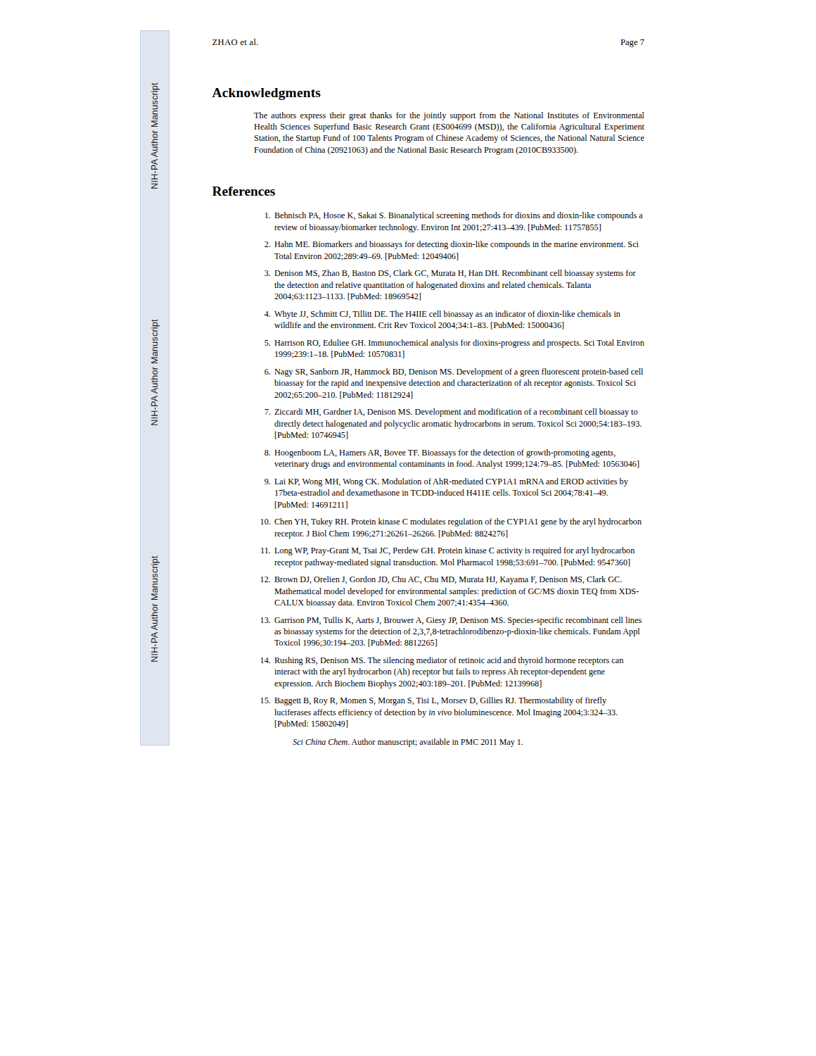NIH-PA Author Manuscript
NIH-PA Author Manuscript
NIH-PA Author Manuscript
ZHAO et al.
Page 7
Acknowledgments
The authors express their great thanks for the jointly support from the National Institutes of Environmental Health Sciences Superfund Basic Research Grant (ES004699 (MSD)), the California Agricultural Experiment Station, the Startup Fund of 100 Talents Program of Chinese Academy of Sciences, the National Natural Science Foundation of China (20921063) and the National Basic Research Program (2010CB933500).
References
Behnisch PA, Hosoe K, Sakai S. Bioanalytical screening methods for dioxins and dioxin-like compounds a review of bioassay/biomarker technology. Environ Int 2001;27:413–439. [PubMed: 11757855]
Hahn ME. Biomarkers and bioassays for detecting dioxin-like compounds in the marine environment. Sci Total Environ 2002;289:49–69. [PubMed: 12049406]
Denison MS, Zhao B, Baston DS, Clark GC, Murata H, Han DH. Recombinant cell bioassay systems for the detection and relative quantitation of halogenated dioxins and related chemicals. Talanta 2004;63:1123–1133. [PubMed: 18969542]
Whyte JJ, Schmitt CJ, Tillitt DE. The H4IIE cell bioassay as an indicator of dioxin-like chemicals in wildlife and the environment. Crit Rev Toxicol 2004;34:1–83. [PubMed: 15000436]
Harrison RO, Eduliee GH. Immunochemical analysis for dioxins-progress and prospects. Sci Total Environ 1999;239:1–18. [PubMed: 10570831]
Nagy SR, Sanborn JR, Hammock BD, Denison MS. Development of a green fluorescent protein-based cell bioassay for the rapid and inexpensive detection and characterization of ah receptor agonists. Toxicol Sci 2002;65:200–210. [PubMed: 11812924]
Ziccardi MH, Gardner IA, Denison MS. Development and modification of a recombinant cell bioassay to directly detect halogenated and polycyclic aromatic hydrocarbons in serum. Toxicol Sci 2000;54:183–193. [PubMed: 10746945]
Hoogenboom LA, Hamers AR, Bovee TF. Bioassays for the detection of growth-promoting agents, veterinary drugs and environmental contaminants in food. Analyst 1999;124:79–85. [PubMed: 10563046]
Lai KP, Wong MH, Wong CK. Modulation of AhR-mediated CYP1A1 mRNA and EROD activities by 17beta-estradiol and dexamethasone in TCDD-induced H411E cells. Toxicol Sci 2004;78:41–49. [PubMed: 14691211]
Chen YH, Tukey RH. Protein kinase C modulates regulation of the CYP1A1 gene by the aryl hydrocarbon receptor. J Biol Chem 1996;271:26261–26266. [PubMed: 8824276]
Long WP, Pray-Grant M, Tsai JC, Perdew GH. Protein kinase C activity is required for aryl hydrocarbon receptor pathway-mediated signal transduction. Mol Pharmacol 1998;53:691–700. [PubMed: 9547360]
Brown DJ, Orelien J, Gordon JD, Chu AC, Chu MD, Murata HJ, Kayama F, Denison MS, Clark GC. Mathematical model developed for environmental samples: prediction of GC/MS dioxin TEQ from XDS-CALUX bioassay data. Environ Toxicol Chem 2007;41:4354–4360.
Garrison PM, Tullis K, Aarts J, Brouwer A, Giesy JP, Denison MS. Species-specific recombinant cell lines as bioassay systems for the detection of 2,3,7,8-tetrachlorodibenzo-p-dioxin-like chemicals. Fundam Appl Toxicol 1996;30:194–203. [PubMed: 8812265]
Rushing RS, Denison MS. The silencing mediator of retinoic acid and thyroid hormone receptors can interact with the aryl hydrocarbon (Ah) receptor but fails to repress Ah receptor-dependent gene expression. Arch Biochem Biophys 2002;403:189–201. [PubMed: 12139968]
Baggett B, Roy R, Momen S, Morgan S, Tisi L, Morsev D, Gillies RJ. Thermostability of firefly luciferases affects efficiency of detection by in vivo bioluminescence. Mol Imaging 2004;3:324–33. [PubMed: 15802049]
Sci China Chem. Author manuscript; available in PMC 2011 May 1.